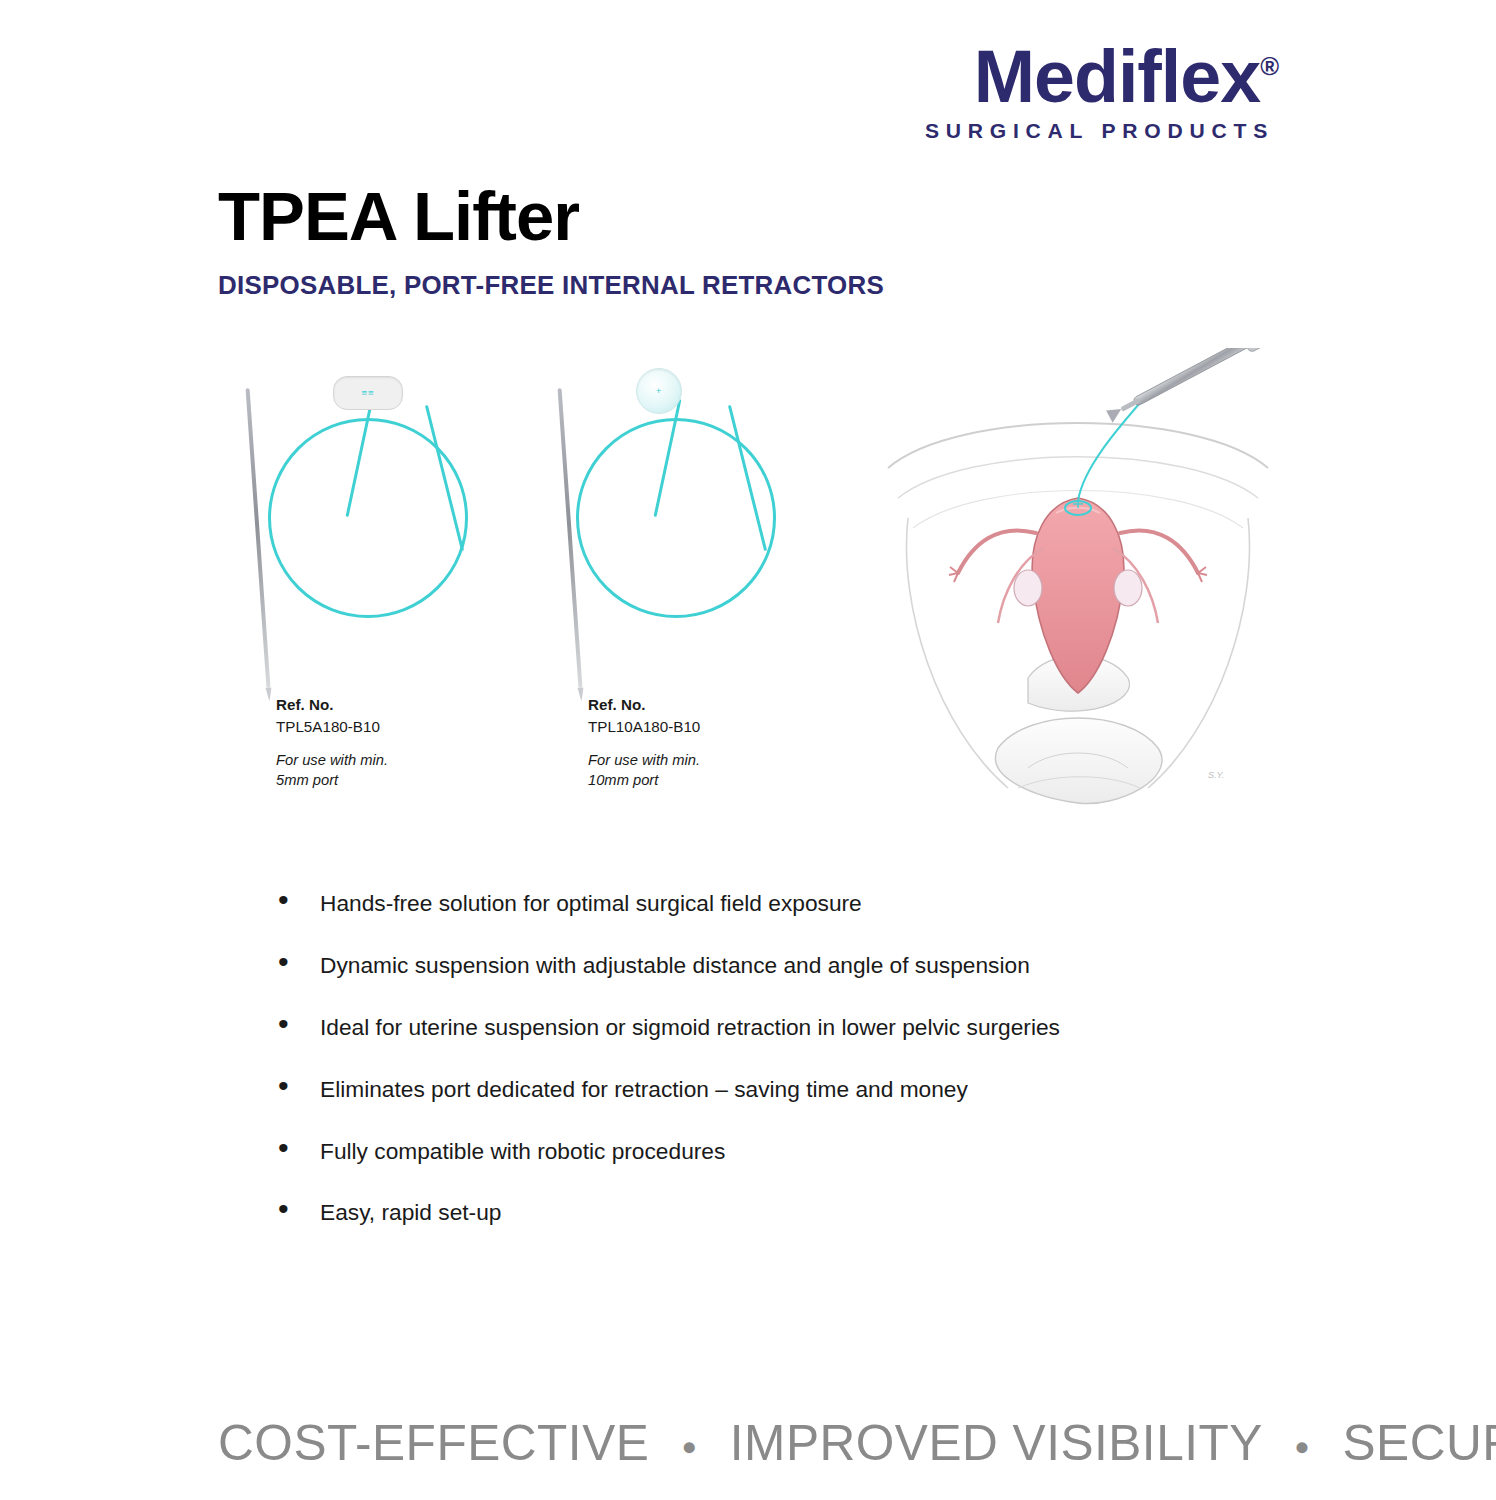Mediflex®
SURGICAL PRODUCTS
TPEA Lifter
DISPOSABLE, PORT-FREE INTERNAL RETRACTORS
≡≡
Ref. No.
TPL5A180-B10
For use with min.
5mm port
+
Ref. No.
TPL10A180-B10
For use with min.
10mm port
S.Y.
Hands-free solution for optimal surgical field exposure
Dynamic suspension with adjustable distance and angle of suspension
Ideal for uterine suspension or sigmoid retraction in lower pelvic surgeries
Eliminates port dedicated for retraction – saving time and money
Fully compatible with robotic procedures
Easy, rapid set-up
COST-EFFECTIVE ● IMPROVED VISIBILITY ● SECURE